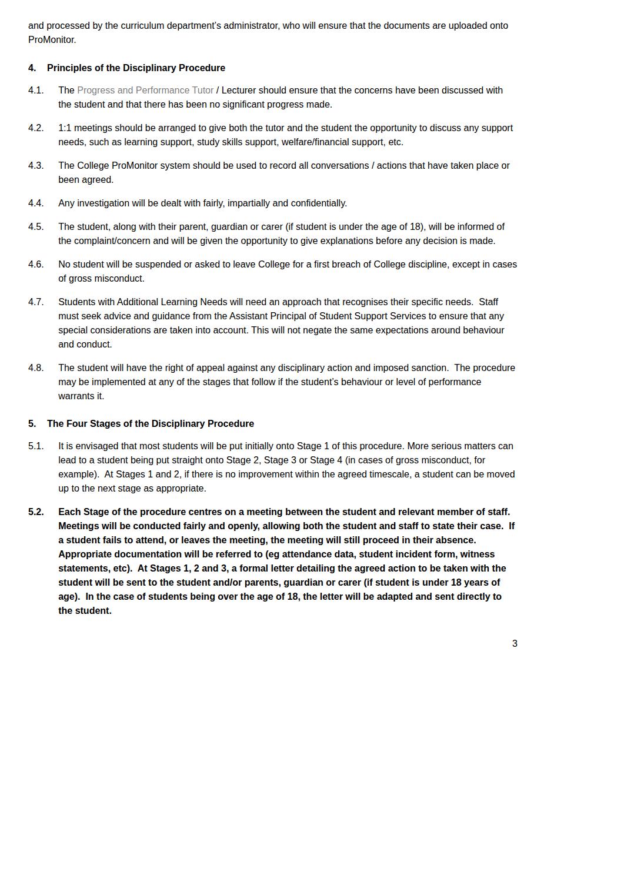and processed by the curriculum department’s administrator, who will ensure that the documents are uploaded onto ProMonitor.
4. Principles of the Disciplinary Procedure
4.1. The Progress and Performance Tutor / Lecturer should ensure that the concerns have been discussed with the student and that there has been no significant progress made.
4.2. 1:1 meetings should be arranged to give both the tutor and the student the opportunity to discuss any support needs, such as learning support, study skills support, welfare/financial support, etc.
4.3. The College ProMonitor system should be used to record all conversations / actions that have taken place or been agreed.
4.4. Any investigation will be dealt with fairly, impartially and confidentially.
4.5. The student, along with their parent, guardian or carer (if student is under the age of 18), will be informed of the complaint/concern and will be given the opportunity to give explanations before any decision is made.
4.6. No student will be suspended or asked to leave College for a first breach of College discipline, except in cases of gross misconduct.
4.7. Students with Additional Learning Needs will need an approach that recognises their specific needs. Staff must seek advice and guidance from the Assistant Principal of Student Support Services to ensure that any special considerations are taken into account. This will not negate the same expectations around behaviour and conduct.
4.8. The student will have the right of appeal against any disciplinary action and imposed sanction. The procedure may be implemented at any of the stages that follow if the student’s behaviour or level of performance warrants it.
5. The Four Stages of the Disciplinary Procedure
5.1. It is envisaged that most students will be put initially onto Stage 1 of this procedure. More serious matters can lead to a student being put straight onto Stage 2, Stage 3 or Stage 4 (in cases of gross misconduct, for example). At Stages 1 and 2, if there is no improvement within the agreed timescale, a student can be moved up to the next stage as appropriate.
5.2. Each Stage of the procedure centres on a meeting between the student and relevant member of staff. Meetings will be conducted fairly and openly, allowing both the student and staff to state their case. If a student fails to attend, or leaves the meeting, the meeting will still proceed in their absence. Appropriate documentation will be referred to (eg attendance data, student incident form, witness statements, etc). At Stages 1, 2 and 3, a formal letter detailing the agreed action to be taken with the student will be sent to the student and/or parents, guardian or carer (if student is under 18 years of age). In the case of students being over the age of 18, the letter will be adapted and sent directly to the student.
3